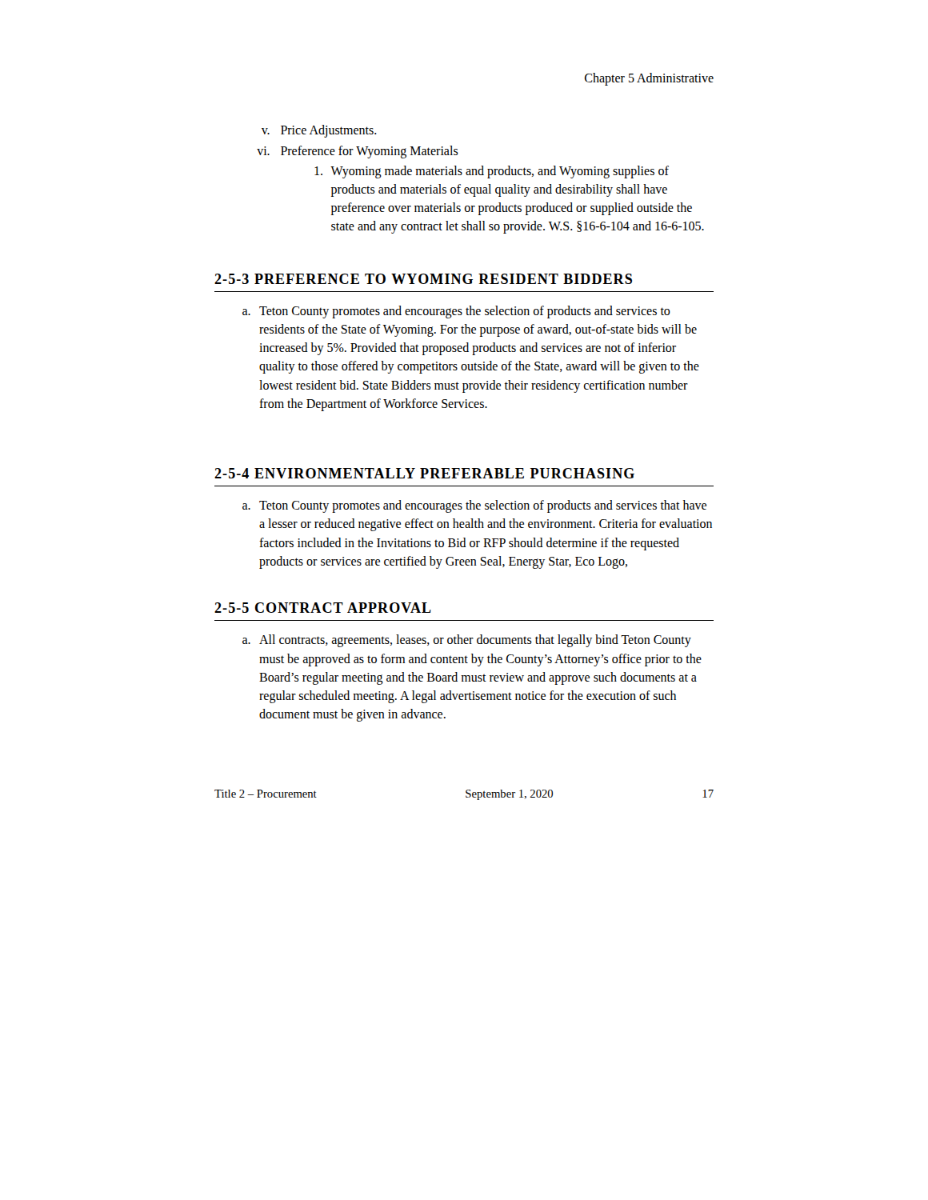Chapter 5 Administrative
Price Adjustments.
Preference for Wyoming Materials
Wyoming made materials and products, and Wyoming supplies of products and materials of equal quality and desirability shall have preference over materials or products produced or supplied outside the state and any contract let shall so provide. W.S. §16-6-104 and 16-6-105.
2-5-3 PREFERENCE TO WYOMING RESIDENT BIDDERS
Teton County promotes and encourages the selection of products and services to residents of the State of Wyoming. For the purpose of award, out-of-state bids will be increased by 5%. Provided that proposed products and services are not of inferior quality to those offered by competitors outside of the State, award will be given to the lowest resident bid. State Bidders must provide their residency certification number from the Department of Workforce Services.
2-5-4 ENVIRONMENTALLY PREFERABLE PURCHASING
Teton County promotes and encourages the selection of products and services that have a lesser or reduced negative effect on health and the environment. Criteria for evaluation factors included in the Invitations to Bid or RFP should determine if the requested products or services are certified by Green Seal, Energy Star, Eco Logo,
2-5-5 CONTRACT APPROVAL
All contracts, agreements, leases, or other documents that legally bind Teton County must be approved as to form and content by the County’s Attorney’s office prior to the Board’s regular meeting and the Board must review and approve such documents at a regular scheduled meeting. A legal advertisement notice for the execution of such document must be given in advance.
Title 2 – Procurement
September 1, 2020
17